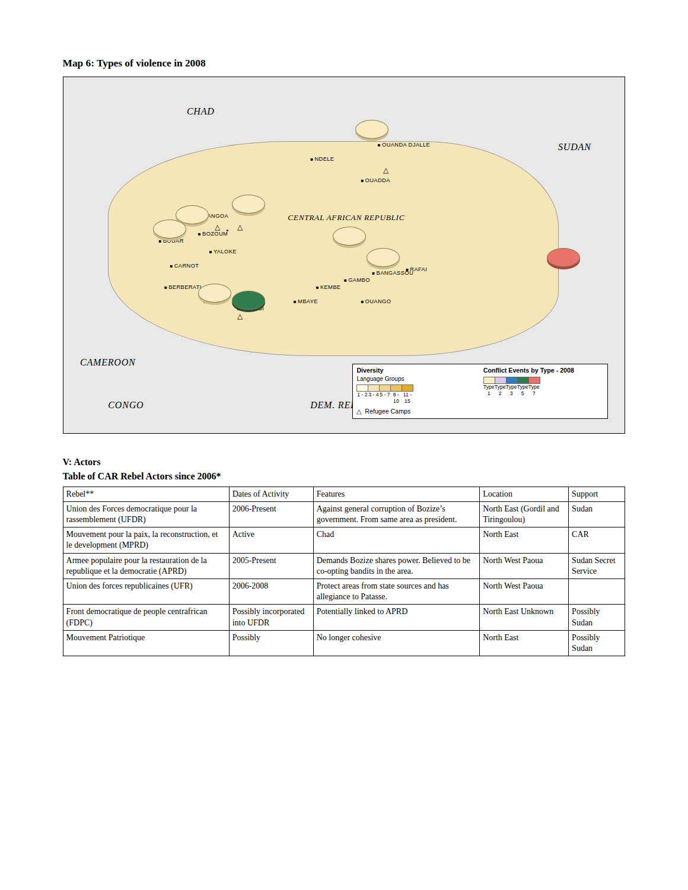Map 6: Types of violence in 2008
CHAD SUDAN CAMEROON CONGO DEM. REP. CONGO
CENTRAL AFRICAN REPUBLIC NDELE OUANDA DJALLE OUADDA BOSSANGOA BOZOUM BOUAR YALOKE CARNOT BERBERATI BODA BANGUI MBAYE KEMBE GAMBO BANGASSOU RAFAI OUANGO
△ △ △ • △
Diversity
Language Groups
1 - 23 - 45 - 78 - 1011 - 15
Conflict Events by Type - 2008
Type 1 Type 2 Type 3 Type 5 Type 7
△ Refugee Camps
V: Actors
Table of CAR Rebel Actors since 2006*
| Rebel** | Dates of Activity | Features | Location | Support |
| --- | --- | --- | --- | --- |
| Union des Forces democratique pour la rassemblement (UFDR) | 2006-Present | Against general corruption of Bozize’s government. From same area as president. | North East (Gordil and Tiringoulou) | Sudan |
| Mouvement pour la paix, la reconstruction, et le development (MPRD) | Active | Chad | North East | CAR |
| Armee populaire pour la restauration de la republique et la democratie (APRD) | 2005-Present | Demands Bozize shares power. Believed to be co-opting bandits in the area. | North West Paoua | Sudan Secret Service |
| Union des forces republicaines (UFR) | 2006-2008 | Protect areas from state sources and has allegiance to Patasse. | North West Paoua | |
| Front democratique de people centrafrican (FDPC) | Possibly incorporated into UFDR | Potentially linked to APRD | North East Unknown | Possibly Sudan |
| Mouvement Patriotique | Possibly | No longer cohesive | North East | Possibly Sudan |